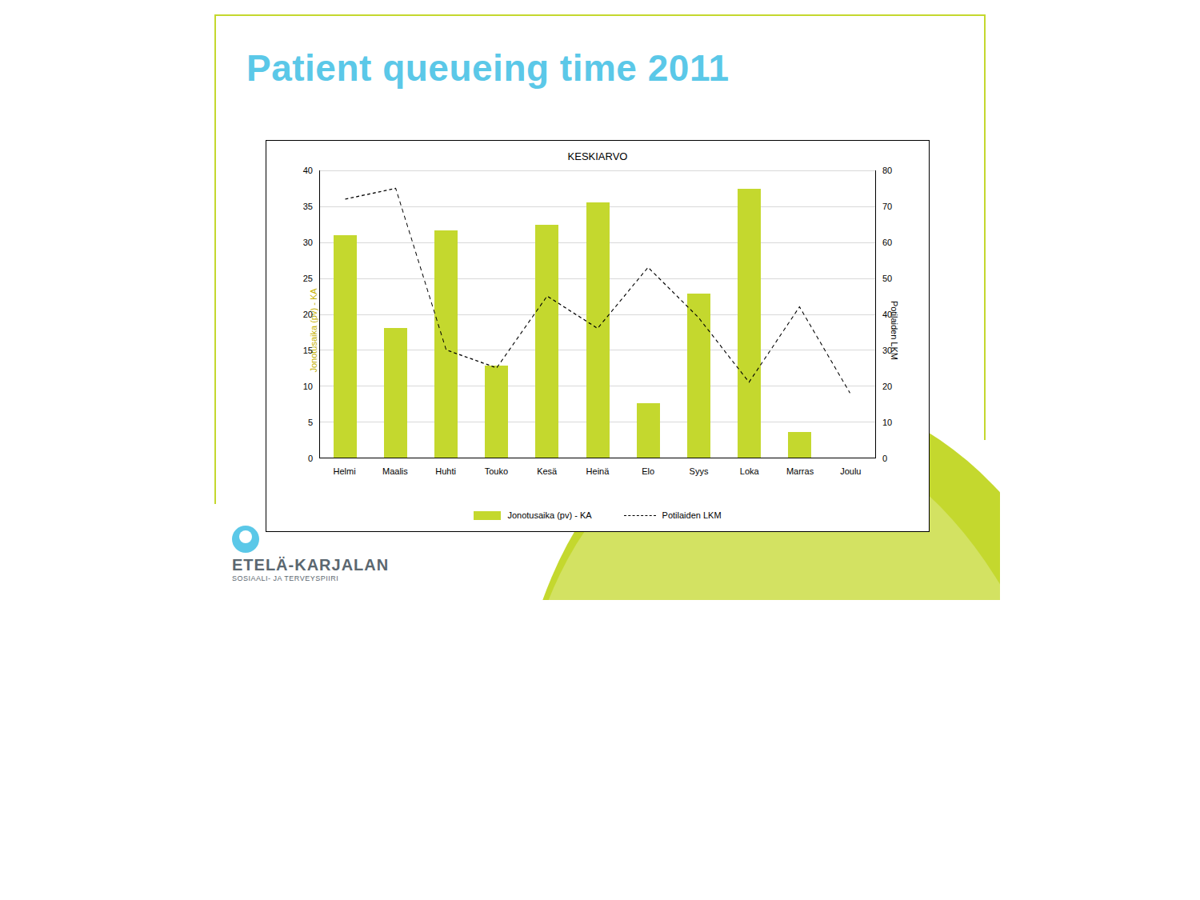Patient queueing time 2011
KESKIARVO
Jonotusaika (pv) - KA
Potilaiden LKM
40 35 30 25 20 15 10 5 0
80 70 60 50 40 30 20 10 0
Helmi
Maalis
Huhti
Touko
Kesä
Heinä
Elo
Syys
Loka
Marras
Joulu
Jonotusaika (pv) - KA
Potilaiden LKM
ETELÄ-KARJALAN
SOSIAALI- JA TERVEYSPIIRI